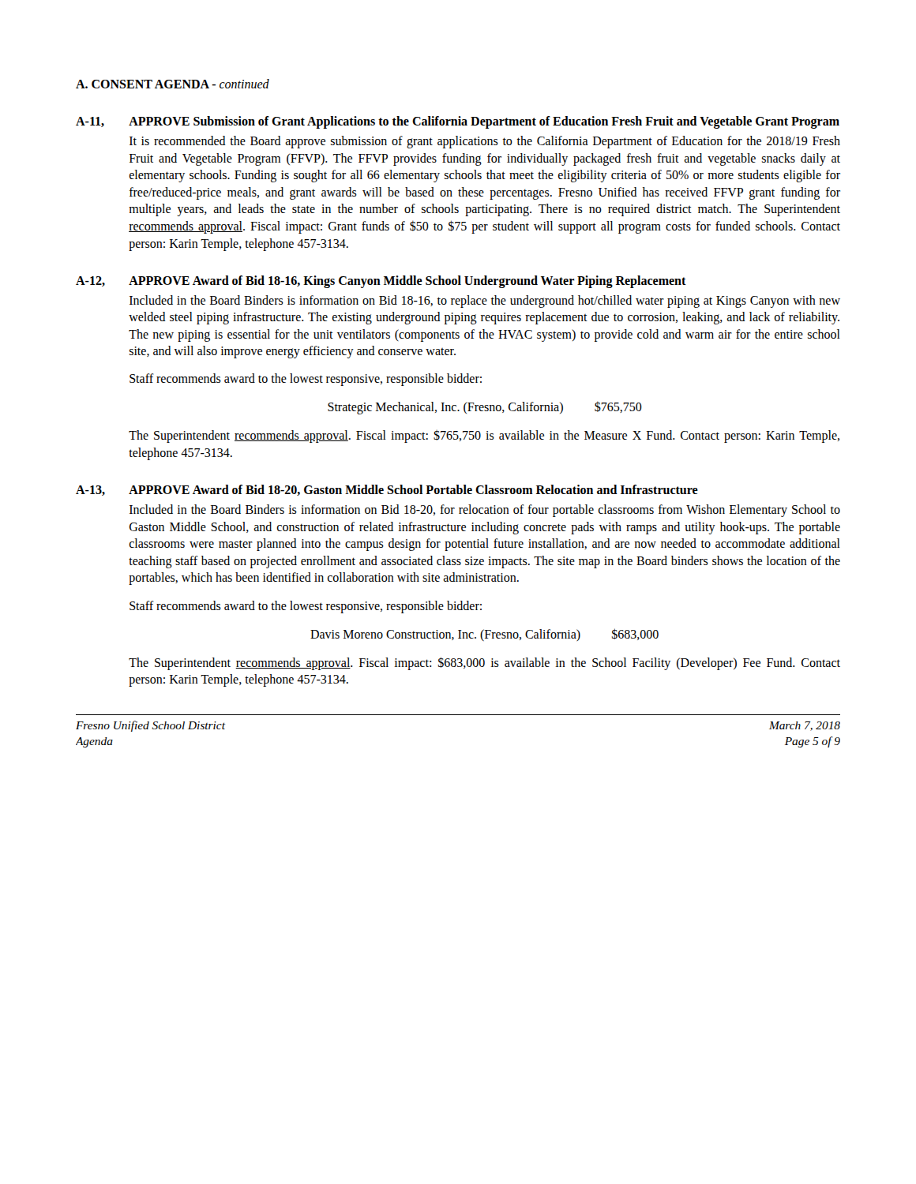A. CONSENT AGENDA - continued
| A-11, | APPROVE Submission of Grant Applications to the California Department of Education Fresh Fruit and Vegetable Grant Program It is recommended the Board approve submission of grant applications to the California Department of Education for the 2018/19 Fresh Fruit and Vegetable Program (FFVP). The FFVP provides funding for individually packaged fresh fruit and vegetable snacks daily at elementary schools. Funding is sought for all 66 elementary schools that meet the eligibility criteria of 50% or more students eligible for free/reduced-price meals, and grant awards will be based on these percentages. Fresno Unified has received FFVP grant funding for multiple years, and leads the state in the number of schools participating. There is no required district match. The Superintendent recommends approval . Fiscal impact: Grant funds of $50 to $75 per student will support all program costs for funded schools. Contact person: Karin Temple, telephone 457-3134. |
| A-12, | APPROVE Award of Bid 18-16, Kings Canyon Middle School Underground Water Piping Replacement Included in the Board Binders is information on Bid 18-16, to replace the underground hot/chilled water piping at Kings Canyon with new welded steel piping infrastructure. The existing underground piping requires replacement due to corrosion, leaking, and lack of reliability. The new piping is essential for the unit ventilators (components of the HVAC system) to provide cold and warm air for the entire school site, and will also improve energy efficiency and conserve water. Staff recommends award to the lowest responsive, responsible bidder: Strategic Mechanical, Inc. (Fresno, California) $765,750 The Superintendent recommends approval . Fiscal impact: $765,750 is available in the Measure X Fund. Contact person: Karin Temple, telephone 457-3134. |
| A-13, | APPROVE Award of Bid 18-20, Gaston Middle School Portable Classroom Relocation and Infrastructure Included in the Board Binders is information on Bid 18-20, for relocation of four portable classrooms from Wishon Elementary School to Gaston Middle School, and construction of related infrastructure including concrete pads with ramps and utility hook-ups. The portable classrooms were master planned into the campus design for potential future installation, and are now needed to accommodate additional teaching staff based on projected enrollment and associated class size impacts. The site map in the Board binders shows the location of the portables, which has been identified in collaboration with site administration. Staff recommends award to the lowest responsive, responsible bidder: Davis Moreno Construction, Inc. (Fresno, California) $683,000 The Superintendent recommends approval . Fiscal impact: $683,000 is available in the School Facility (Developer) Fee Fund. Contact person: Karin Temple, telephone 457-3134. |
Fresno Unified School District
Agenda
March 7, 2018
Page 5 of 9